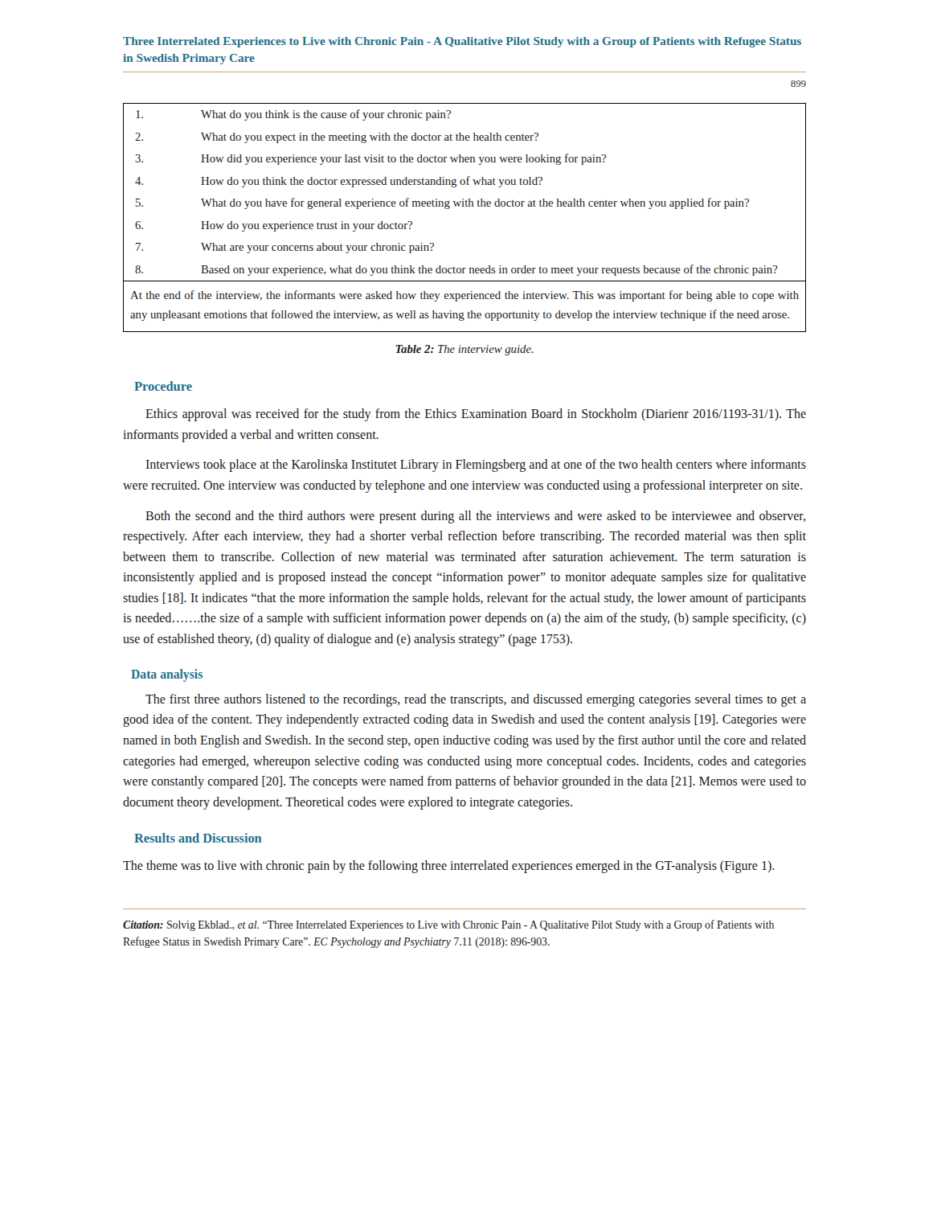Three Interrelated Experiences to Live with Chronic Pain - A Qualitative Pilot Study with a Group of Patients with Refugee Status in Swedish Primary Care
899
| 1. | What do you think is the cause of your chronic pain? |
| 2. | What do you expect in the meeting with the doctor at the health center? |
| 3. | How did you experience your last visit to the doctor when you were looking for pain? |
| 4. | How do you think the doctor expressed understanding of what you told? |
| 5. | What do you have for general experience of meeting with the doctor at the health center when you applied for pain? |
| 6. | How do you experience trust in your doctor? |
| 7. | What are your concerns about your chronic pain? |
| 8. | Based on your experience, what do you think the doctor needs in order to meet your requests because of the chronic pain? |
| At the end of the interview, the informants were asked how they experienced the interview. This was important for being able to cope with any unpleasant emotions that followed the interview, as well as having the opportunity to develop the interview technique if the need arose. |
Table 2: The interview guide.
Procedure
Ethics approval was received for the study from the Ethics Examination Board in Stockholm (Diarienr 2016/1193-31/1). The informants provided a verbal and written consent.
Interviews took place at the Karolinska Institutet Library in Flemingsberg and at one of the two health centers where informants were recruited. One interview was conducted by telephone and one interview was conducted using a professional interpreter on site.
Both the second and the third authors were present during all the interviews and were asked to be interviewee and observer, respectively. After each interview, they had a shorter verbal reflection before transcribing. The recorded material was then split between them to transcribe. Collection of new material was terminated after saturation achievement. The term saturation is inconsistently applied and is proposed instead the concept “information power” to monitor adequate samples size for qualitative studies [18]. It indicates “that the more information the sample holds, relevant for the actual study, the lower amount of participants is needed…….the size of a sample with sufficient information power depends on (a) the aim of the study, (b) sample specificity, (c) use of established theory, (d) quality of dialogue and (e) analysis strategy” (page 1753).
Data analysis
The first three authors listened to the recordings, read the transcripts, and discussed emerging categories several times to get a good idea of the content. They independently extracted coding data in Swedish and used the content analysis [19]. Categories were named in both English and Swedish. In the second step, open inductive coding was used by the first author until the core and related categories had emerged, whereupon selective coding was conducted using more conceptual codes. Incidents, codes and categories were constantly compared [20]. The concepts were named from patterns of behavior grounded in the data [21]. Memos were used to document theory development. Theoretical codes were explored to integrate categories.
Results and Discussion
The theme was to live with chronic pain by the following three interrelated experiences emerged in the GT-analysis (Figure 1).
Citation: Solvig Ekblad., et al. “Three Interrelated Experiences to Live with Chronic Pain - A Qualitative Pilot Study with a Group of Patients with Refugee Status in Swedish Primary Care”. EC Psychology and Psychiatry 7.11 (2018): 896-903.